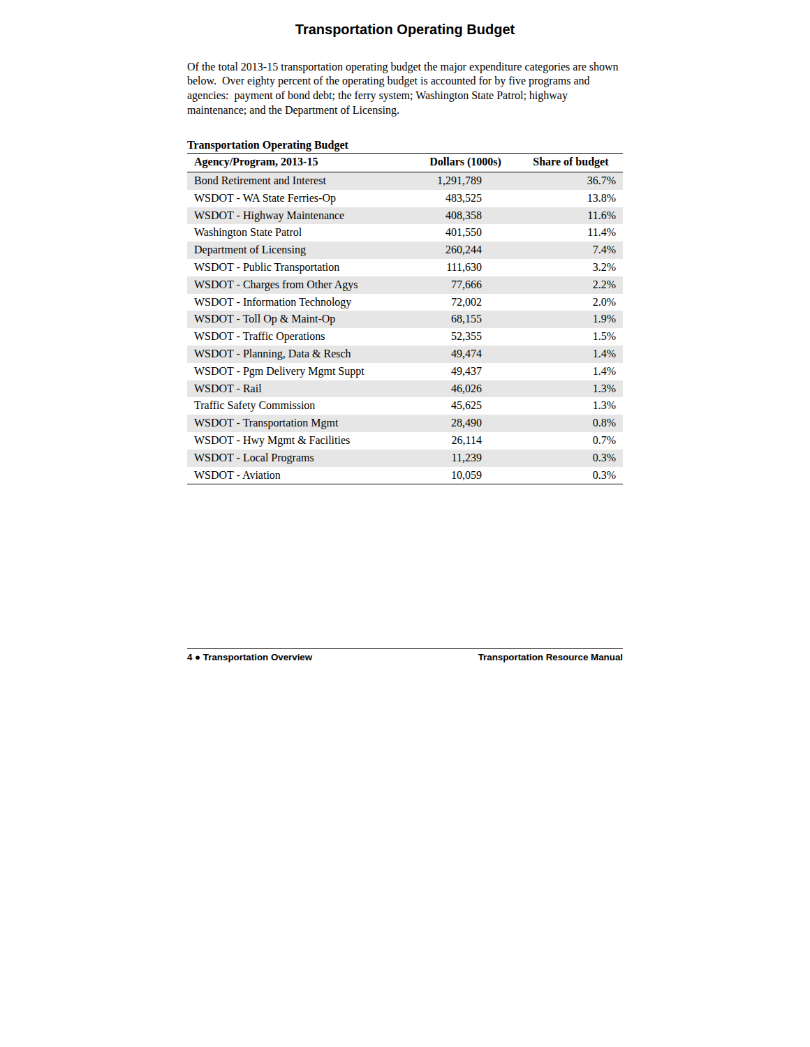Transportation Operating Budget
Of the total 2013-15 transportation operating budget the major expenditure categories are shown below. Over eighty percent of the operating budget is accounted for by five programs and agencies: payment of bond debt; the ferry system; Washington State Patrol; highway maintenance; and the Department of Licensing.
Transportation Operating Budget
| Agency/Program, 2013-15 | Dollars (1000s) | Share of budget |
| --- | --- | --- |
| Bond Retirement and Interest | 1,291,789 | 36.7% |
| WSDOT - WA State Ferries-Op | 483,525 | 13.8% |
| WSDOT - Highway Maintenance | 408,358 | 11.6% |
| Washington State Patrol | 401,550 | 11.4% |
| Department of Licensing | 260,244 | 7.4% |
| WSDOT - Public Transportation | 111,630 | 3.2% |
| WSDOT - Charges from Other Agys | 77,666 | 2.2% |
| WSDOT - Information Technology | 72,002 | 2.0% |
| WSDOT - Toll Op & Maint-Op | 68,155 | 1.9% |
| WSDOT - Traffic Operations | 52,355 | 1.5% |
| WSDOT - Planning, Data & Resch | 49,474 | 1.4% |
| WSDOT - Pgm Delivery Mgmt Suppt | 49,437 | 1.4% |
| WSDOT - Rail | 46,026 | 1.3% |
| Traffic Safety Commission | 45,625 | 1.3% |
| WSDOT - Transportation Mgmt | 28,490 | 0.8% |
| WSDOT - Hwy Mgmt & Facilities | 26,114 | 0.7% |
| WSDOT - Local Programs | 11,239 | 0.3% |
| WSDOT - Aviation | 10,059 | 0.3% |
4 ● Transportation Overview Transportation Resource Manual